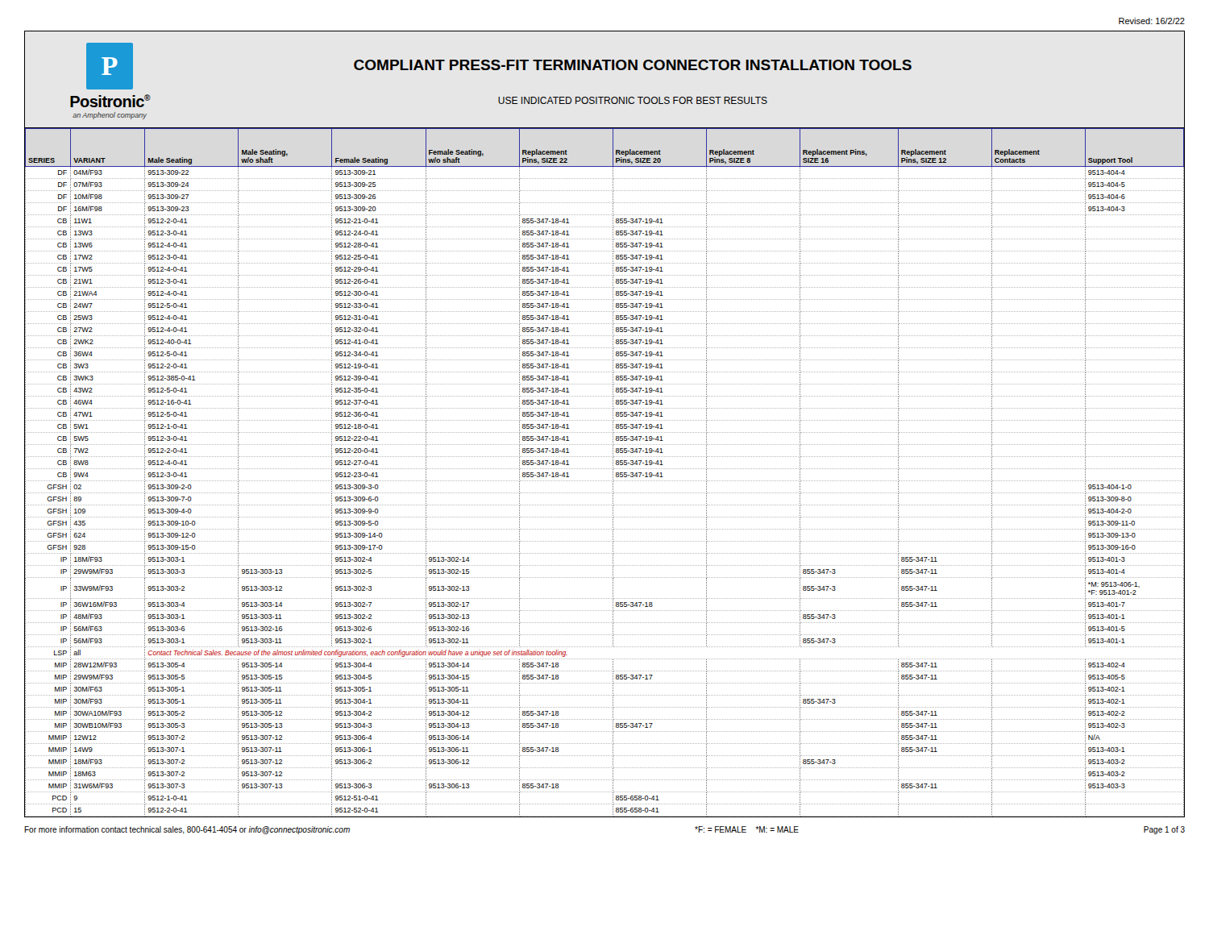Revised: 16/2/22
Positronic®
an Amphenol company
COMPLIANT PRESS-FIT TERMINATION CONNECTOR INSTALLATION TOOLS
USE INDICATED POSITRONIC TOOLS FOR BEST RESULTS
| SERIES | VARIANT | Male Seating | Male Seating, w/o shaft | Female Seating | Female Seating, w/o shaft | Replacement Pins, SIZE 22 | Replacement Pins, SIZE 20 | Replacement Pins, SIZE 8 | Replacement Pins, SIZE 16 | Replacement Pins, SIZE 12 | Replacement Contacts | Support Tool |
| --- | --- | --- | --- | --- | --- | --- | --- | --- | --- | --- | --- | --- |
| DF | 04M/F93 | 9513-309-22 | | 9513-309-21 | | | | | | | | 9513-404-4 |
| DF | 07M/F93 | 9513-309-24 | | 9513-309-25 | | | | | | | | 9513-404-5 |
| DF | 10M/F98 | 9513-309-27 | | 9513-309-26 | | | | | | | | 9513-404-6 |
| DF | 16M/F98 | 9513-309-23 | | 9513-309-20 | | | | | | | | 9513-404-3 |
| CB | 11W1 | 9512-2-0-41 | | 9512-21-0-41 | | 855-347-18-41 | 855-347-19-41 | | | | | |
| CB | 13W3 | 9512-3-0-41 | | 9512-24-0-41 | | 855-347-18-41 | 855-347-19-41 | | | | | |
| CB | 13W6 | 9512-4-0-41 | | 9512-28-0-41 | | 855-347-18-41 | 855-347-19-41 | | | | | |
| CB | 17W2 | 9512-3-0-41 | | 9512-25-0-41 | | 855-347-18-41 | 855-347-19-41 | | | | | |
| CB | 17W5 | 9512-4-0-41 | | 9512-29-0-41 | | 855-347-18-41 | 855-347-19-41 | | | | | |
| CB | 21W1 | 9512-3-0-41 | | 9512-26-0-41 | | 855-347-18-41 | 855-347-19-41 | | | | | |
| CB | 21WA4 | 9512-4-0-41 | | 9512-30-0-41 | | 855-347-18-41 | 855-347-19-41 | | | | | |
| CB | 24W7 | 9512-5-0-41 | | 9512-33-0-41 | | 855-347-18-41 | 855-347-19-41 | | | | | |
| CB | 25W3 | 9512-4-0-41 | | 9512-31-0-41 | | 855-347-18-41 | 855-347-19-41 | | | | | |
| CB | 27W2 | 9512-4-0-41 | | 9512-32-0-41 | | 855-347-18-41 | 855-347-19-41 | | | | | |
| CB | 2WK2 | 9512-40-0-41 | | 9512-41-0-41 | | 855-347-18-41 | 855-347-19-41 | | | | | |
| CB | 36W4 | 9512-5-0-41 | | 9512-34-0-41 | | 855-347-18-41 | 855-347-19-41 | | | | | |
| CB | 3W3 | 9512-2-0-41 | | 9512-19-0-41 | | 855-347-18-41 | 855-347-19-41 | | | | | |
| CB | 3WK3 | 9512-385-0-41 | | 9512-39-0-41 | | 855-347-18-41 | 855-347-19-41 | | | | | |
| CB | 43W2 | 9512-5-0-41 | | 9512-35-0-41 | | 855-347-18-41 | 855-347-19-41 | | | | | |
| CB | 46W4 | 9512-16-0-41 | | 9512-37-0-41 | | 855-347-18-41 | 855-347-19-41 | | | | | |
| CB | 47W1 | 9512-5-0-41 | | 9512-36-0-41 | | 855-347-18-41 | 855-347-19-41 | | | | | |
| CB | 5W1 | 9512-1-0-41 | | 9512-18-0-41 | | 855-347-18-41 | 855-347-19-41 | | | | | |
| CB | 5W5 | 9512-3-0-41 | | 9512-22-0-41 | | 855-347-18-41 | 855-347-19-41 | | | | | |
| CB | 7W2 | 9512-2-0-41 | | 9512-20-0-41 | | 855-347-18-41 | 855-347-19-41 | | | | | |
| CB | 8W8 | 9512-4-0-41 | | 9512-27-0-41 | | 855-347-18-41 | 855-347-19-41 | | | | | |
| CB | 9W4 | 9512-3-0-41 | | 9512-23-0-41 | | 855-347-18-41 | 855-347-19-41 | | | | | |
| GFSH | 02 | 9513-309-2-0 | | 9513-309-3-0 | | | | | | | | 9513-404-1-0 |
| GFSH | 89 | 9513-309-7-0 | | 9513-309-6-0 | | | | | | | | 9513-309-8-0 |
| GFSH | 109 | 9513-309-4-0 | | 9513-309-9-0 | | | | | | | | 9513-404-2-0 |
| GFSH | 435 | 9513-309-10-0 | | 9513-309-5-0 | | | | | | | | 9513-309-11-0 |
| GFSH | 624 | 9513-309-12-0 | | 9513-309-14-0 | | | | | | | | 9513-309-13-0 |
| GFSH | 928 | 9513-309-15-0 | | 9513-309-17-0 | | | | | | | | 9513-309-16-0 |
| IP | 18M/F93 | 9513-303-1 | | 9513-302-4 | 9513-302-14 | | | | | 855-347-11 | | 9513-401-3 |
| IP | 29W9M/F93 | 9513-303-3 | 9513-303-13 | 9513-302-5 | 9513-302-15 | | | | 855-347-3 | 855-347-11 | | 9513-401-4 |
| IP | 33W9M/F93 | 9513-303-2 | 9513-303-12 | 9513-302-3 | 9513-302-13 | | | | 855-347-3 | 855-347-11 | | *M: 9513-406-1, *F: 9513-401-2 |
| IP | 36W16M/F93 | 9513-303-4 | 9513-303-14 | 9513-302-7 | 9513-302-17 | | 855-347-18 | | | 855-347-11 | | 9513-401-7 |
| IP | 48M/F93 | 9513-303-1 | 9513-303-11 | 9513-302-2 | 9513-302-13 | | | | 855-347-3 | | | 9513-401-1 |
| IP | 56M/F63 | 9513-303-6 | 9513-302-16 | 9513-302-6 | 9513-302-16 | | | | | | | 9513-401-5 |
| IP | 56M/F93 | 9513-303-1 | 9513-303-11 | 9513-302-1 | 9513-302-11 | | | | 855-347-3 | | | 9513-401-1 |
| LSP | all | Contact Technical Sales. Because of the almost unlimited configurations, each configuration would have a unique set of installation tooling. |
| MIP | 28W12M/F93 | 9513-305-4 | 9513-305-14 | 9513-304-4 | 9513-304-14 | 855-347-18 | | | | 855-347-11 | | 9513-402-4 |
| MIP | 29W9M/F93 | 9513-305-5 | 9513-305-15 | 9513-304-5 | 9513-304-15 | 855-347-18 | 855-347-17 | | | 855-347-11 | | 9513-405-5 |
| MIP | 30M/F63 | 9513-305-1 | 9513-305-11 | 9513-305-1 | 9513-305-11 | | | | | | | 9513-402-1 |
| MIP | 30M/F93 | 9513-305-1 | 9513-305-11 | 9513-304-1 | 9513-304-11 | | | | 855-347-3 | | | 9513-402-1 |
| MIP | 30WA10M/F93 | 9513-305-2 | 9513-305-12 | 9513-304-2 | 9513-304-12 | 855-347-18 | | | | 855-347-11 | | 9513-402-2 |
| MIP | 30WB10M/F93 | 9513-305-3 | 9513-305-13 | 9513-304-3 | 9513-304-13 | 855-347-18 | 855-347-17 | | | 855-347-11 | | 9513-402-3 |
| MMIP | 12W12 | 9513-307-2 | 9513-307-12 | 9513-306-4 | 9513-306-14 | | | | | 855-347-11 | | N/A |
| MMIP | 14W9 | 9513-307-1 | 9513-307-11 | 9513-306-1 | 9513-306-11 | 855-347-18 | | | | 855-347-11 | | 9513-403-1 |
| MMIP | 18M/F93 | 9513-307-2 | 9513-307-12 | 9513-306-2 | 9513-306-12 | | | | 855-347-3 | | | 9513-403-2 |
| MMIP | 18M63 | 9513-307-2 | 9513-307-12 | | | | | | | | | 9513-403-2 |
| MMIP | 31W6M/F93 | 9513-307-3 | 9513-307-13 | 9513-306-3 | 9513-306-13 | 855-347-18 | | | | 855-347-11 | | 9513-403-3 |
| PCD | 9 | 9512-1-0-41 | | 9512-51-0-41 | | | 855-658-0-41 | | | | | |
| PCD | 15 | 9512-2-0-41 | | 9512-52-0-41 | | | 855-658-0-41 | | | | | |
For more information contact technical sales, 800-641-4054 or info@connectpositronic.com
*F: = FEMALE *M: = MALE
Page 1 of 3